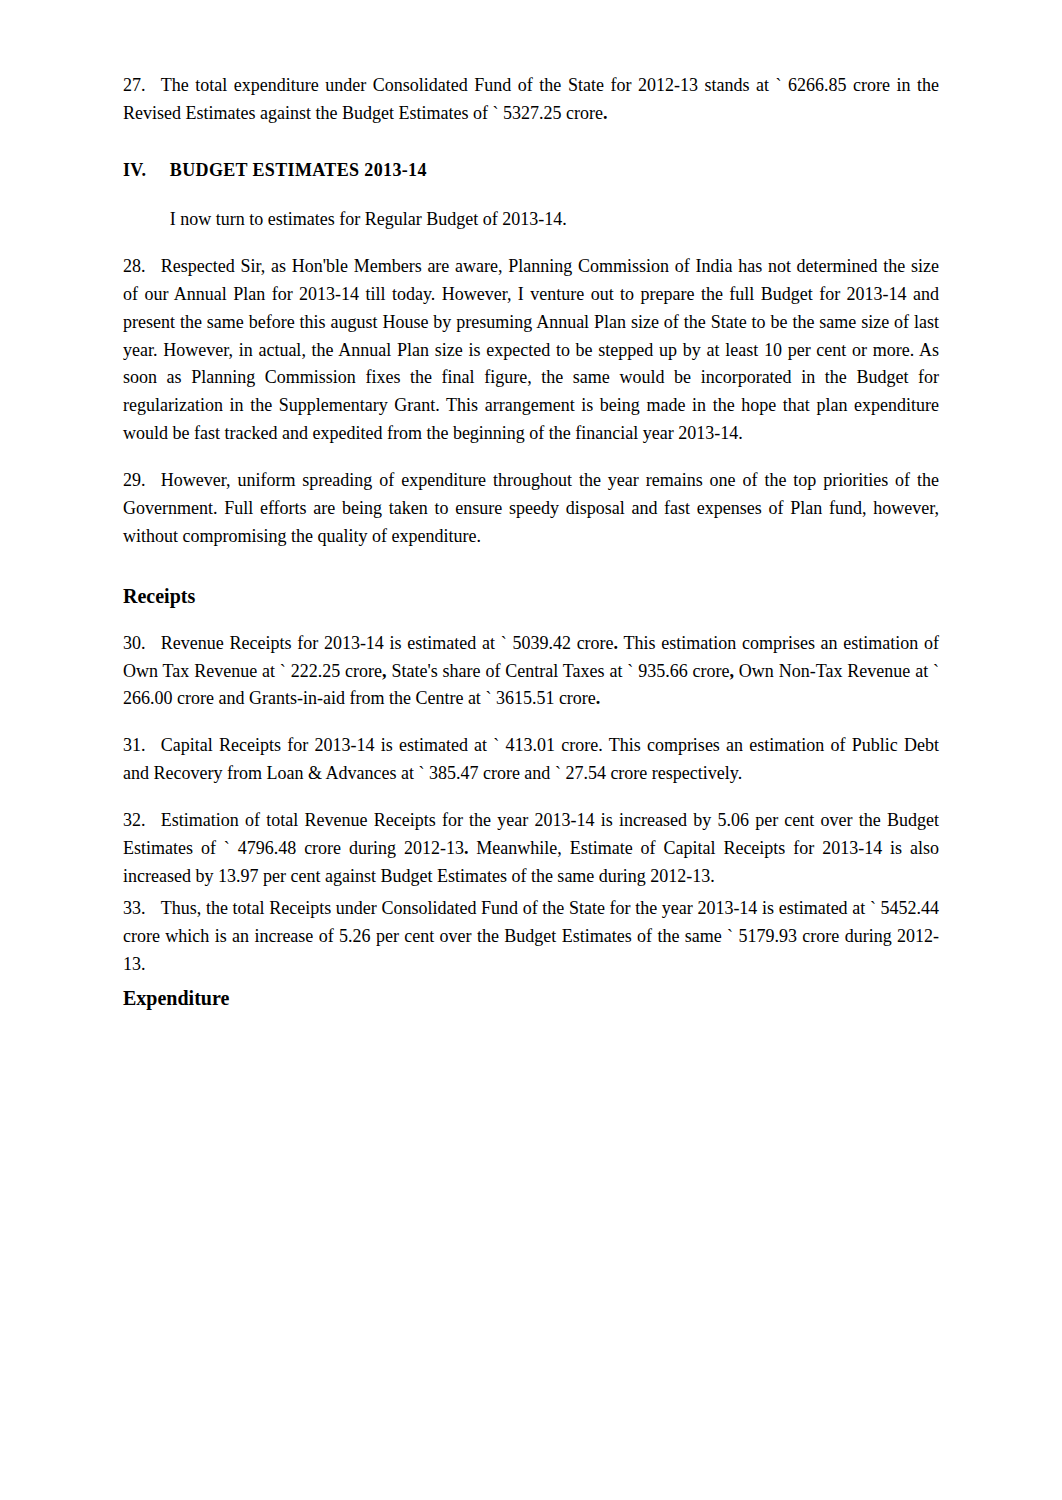27. The total expenditure under Consolidated Fund of the State for 2012-13 stands at ` 6266.85 crore in the Revised Estimates against the Budget Estimates of ` 5327.25 crore.
IV. BUDGET ESTIMATES 2013-14
I now turn to estimates for Regular Budget of 2013-14.
28. Respected Sir, as Hon'ble Members are aware, Planning Commission of India has not determined the size of our Annual Plan for 2013-14 till today. However, I venture out to prepare the full Budget for 2013-14 and present the same before this august House by presuming Annual Plan size of the State to be the same size of last year. However, in actual, the Annual Plan size is expected to be stepped up by at least 10 per cent or more. As soon as Planning Commission fixes the final figure, the same would be incorporated in the Budget for regularization in the Supplementary Grant. This arrangement is being made in the hope that plan expenditure would be fast tracked and expedited from the beginning of the financial year 2013-14.
29. However, uniform spreading of expenditure throughout the year remains one of the top priorities of the Government. Full efforts are being taken to ensure speedy disposal and fast expenses of Plan fund, however, without compromising the quality of expenditure.
Receipts
30. Revenue Receipts for 2013-14 is estimated at ` 5039.42 crore. This estimation comprises an estimation of Own Tax Revenue at ` 222.25 crore, State's share of Central Taxes at ` 935.66 crore, Own Non-Tax Revenue at ` 266.00 crore and Grants-in-aid from the Centre at ` 3615.51 crore.
31. Capital Receipts for 2013-14 is estimated at ` 413.01 crore. This comprises an estimation of Public Debt and Recovery from Loan & Advances at ` 385.47 crore and ` 27.54 crore respectively.
32. Estimation of total Revenue Receipts for the year 2013-14 is increased by 5.06 per cent over the Budget Estimates of ` 4796.48 crore during 2012-13. Meanwhile, Estimate of Capital Receipts for 2013-14 is also increased by 13.97 per cent against Budget Estimates of the same during 2012-13.
33. Thus, the total Receipts under Consolidated Fund of the State for the year 2013-14 is estimated at ` 5452.44 crore which is an increase of 5.26 per cent over the Budget Estimates of the same ` 5179.93 crore during 2012-13.
Expenditure